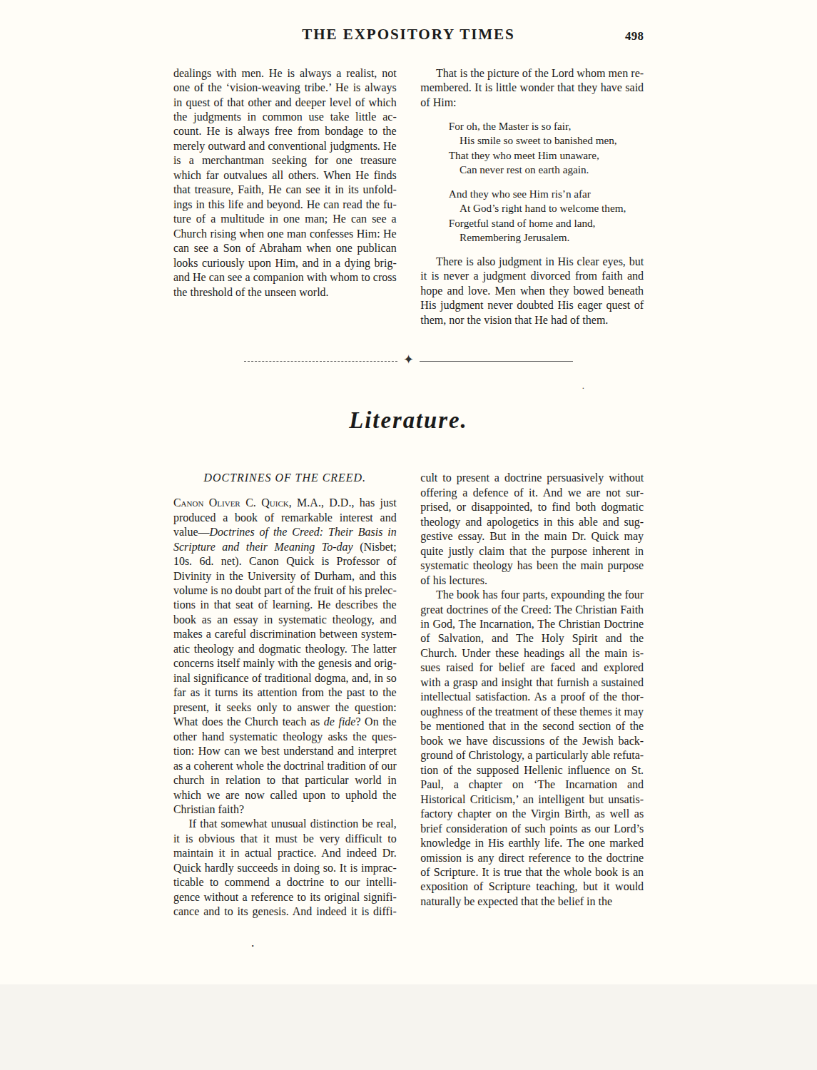THE EXPOSITORY TIMES
498
dealings with men. He is always a realist, not one of the ‘vision-weaving tribe.’ He is always in quest of that other and deeper level of which the judgments in common use take little account. He is always free from bondage to the merely outward and conventional judgments. He is a merchantman seeking for one treasure which far outvalues all others. When He finds that treasure, Faith, He can see it in its unfoldings in this life and beyond. He can read the future of a multitude in one man; He can see a Church rising when one man confesses Him: He can see a Son of Abraham when one publican looks curiously upon Him, and in a dying brigand He can see a companion with whom to cross the threshold of the unseen world.
That is the picture of the Lord whom men remembered. It is little wonder that they have said of Him:
For oh, the Master is so fair, His smile so sweet to banished men, That they who meet Him unaware, Can never rest on earth again.
And they who see Him ris’n afar At God’s right hand to welcome them, Forgetful stand of home and land, Remembering Jerusalem.
There is also judgment in His clear eyes, but it is never a judgment divorced from faith and hope and love. Men when they bowed beneath His judgment never doubted His eager quest of them, nor the vision that He had of them.
✦
.
Literature.
Doctrines of the Creed.
Canon Oliver C. Quick, M.A., D.D., has just produced a book of remarkable interest and value—Doctrines of the Creed: Their Basis in Scripture and their Meaning To-day (Nisbet; 10s. 6d. net). Canon Quick is Professor of Divinity in the University of Durham, and this volume is no doubt part of the fruit of his prelections in that seat of learning. He describes the book as an essay in systematic theology, and makes a careful discrimination between systematic theology and dogmatic theology. The latter concerns itself mainly with the genesis and original significance of traditional dogma, and, in so far as it turns its attention from the past to the present, it seeks only to answer the question: What does the Church teach as de fide? On the other hand systematic theology asks the question: How can we best understand and interpret as a coherent whole the doctrinal tradition of our church in relation to that particular world in which we are now called upon to uphold the Christian faith?
If that somewhat unusual distinction be real, it is obvious that it must be very difficult to maintain it in actual practice. And indeed Dr. Quick hardly succeeds in doing so. It is impracticable to commend a doctrine to our intelligence without a reference to its original significance and to its genesis. And indeed it is difficult to present a doctrine persuasively without offering a defence of it. And we are not surprised, or disappointed, to find both dogmatic theology and apologetics in this able and suggestive essay. But in the main Dr. Quick may quite justly claim that the purpose inherent in systematic theology has been the main purpose of his lectures.
The book has four parts, expounding the four great doctrines of the Creed: The Christian Faith in God, The Incarnation, The Christian Doctrine of Salvation, and The Holy Spirit and the Church. Under these headings all the main issues raised for belief are faced and explored with a grasp and insight that furnish a sustained intellectual satisfaction. As a proof of the thoroughness of the treatment of these themes it may be mentioned that in the second section of the book we have discussions of the Jewish background of Christology, a particularly able refutation of the supposed Hellenic influence on St. Paul, a chapter on ‘The Incarnation and Historical Criticism,’ an intelligent but unsatisfactory chapter on the Virgin Birth, as well as brief consideration of such points as our Lord’s knowledge in His earthly life. The one marked omission is any direct reference to the doctrine of Scripture. It is true that the whole book is an exposition of Scripture teaching, but it would naturally be expected that the belief in the
.